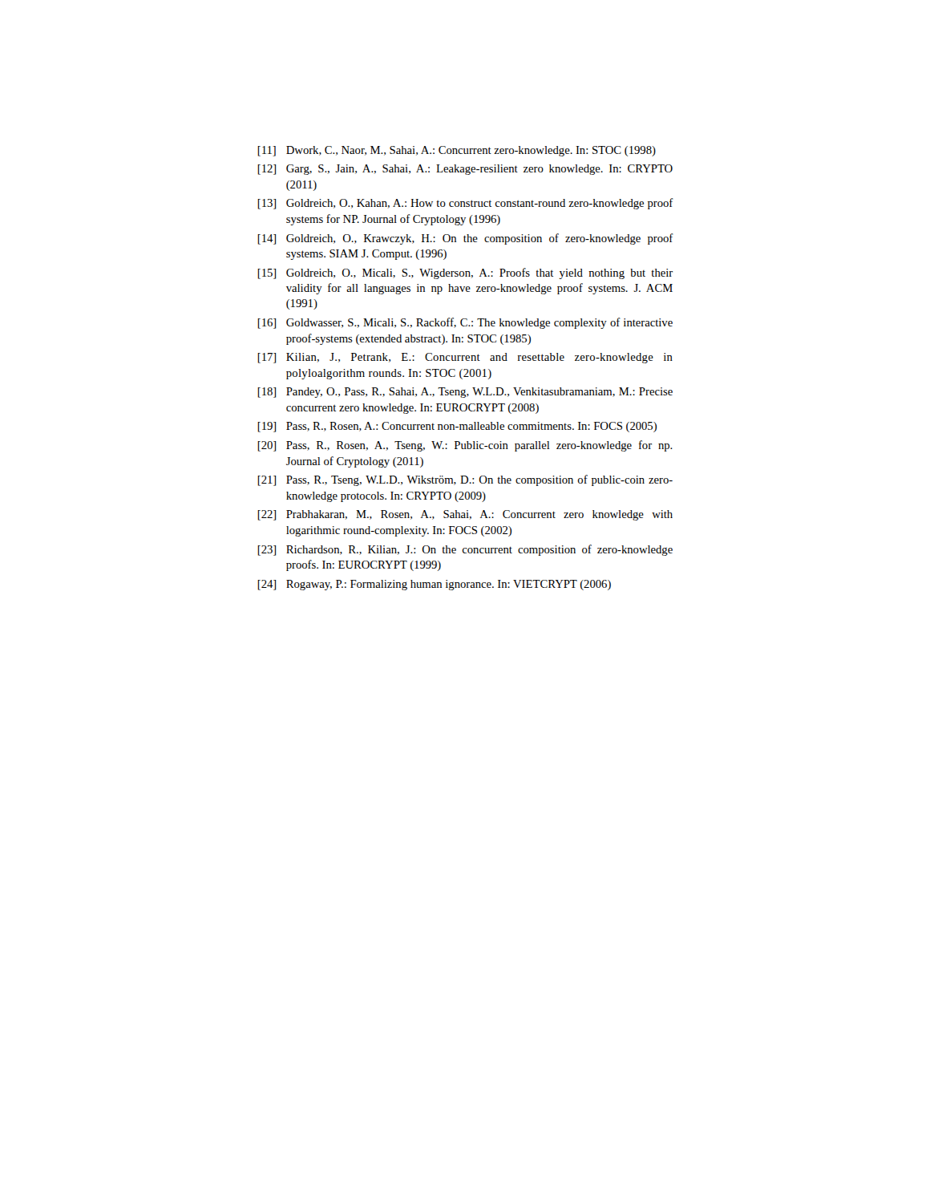[11] Dwork, C., Naor, M., Sahai, A.: Concurrent zero-knowledge. In: STOC (1998)
[12] Garg, S., Jain, A., Sahai, A.: Leakage-resilient zero knowledge. In: CRYPTO (2011)
[13] Goldreich, O., Kahan, A.: How to construct constant-round zero-knowledge proof systems for NP. Journal of Cryptology (1996)
[14] Goldreich, O., Krawczyk, H.: On the composition of zero-knowledge proof systems. SIAM J. Comput. (1996)
[15] Goldreich, O., Micali, S., Wigderson, A.: Proofs that yield nothing but their validity for all languages in np have zero-knowledge proof systems. J. ACM (1991)
[16] Goldwasser, S., Micali, S., Rackoff, C.: The knowledge complexity of interactive proof-systems (extended abstract). In: STOC (1985)
[17] Kilian, J., Petrank, E.: Concurrent and resettable zero-knowledge in polyloalgorithm rounds. In: STOC (2001)
[18] Pandey, O., Pass, R., Sahai, A., Tseng, W.L.D., Venkitasubramaniam, M.: Precise concurrent zero knowledge. In: EUROCRYPT (2008)
[19] Pass, R., Rosen, A.: Concurrent non-malleable commitments. In: FOCS (2005)
[20] Pass, R., Rosen, A., Tseng, W.: Public-coin parallel zero-knowledge for np. Journal of Cryptology (2011)
[21] Pass, R., Tseng, W.L.D., Wikström, D.: On the composition of public-coin zero-knowledge protocols. In: CRYPTO (2009)
[22] Prabhakaran, M., Rosen, A., Sahai, A.: Concurrent zero knowledge with logarithmic round-complexity. In: FOCS (2002)
[23] Richardson, R., Kilian, J.: On the concurrent composition of zero-knowledge proofs. In: EUROCRYPT (1999)
[24] Rogaway, P.: Formalizing human ignorance. In: VIETCRYPT (2006)